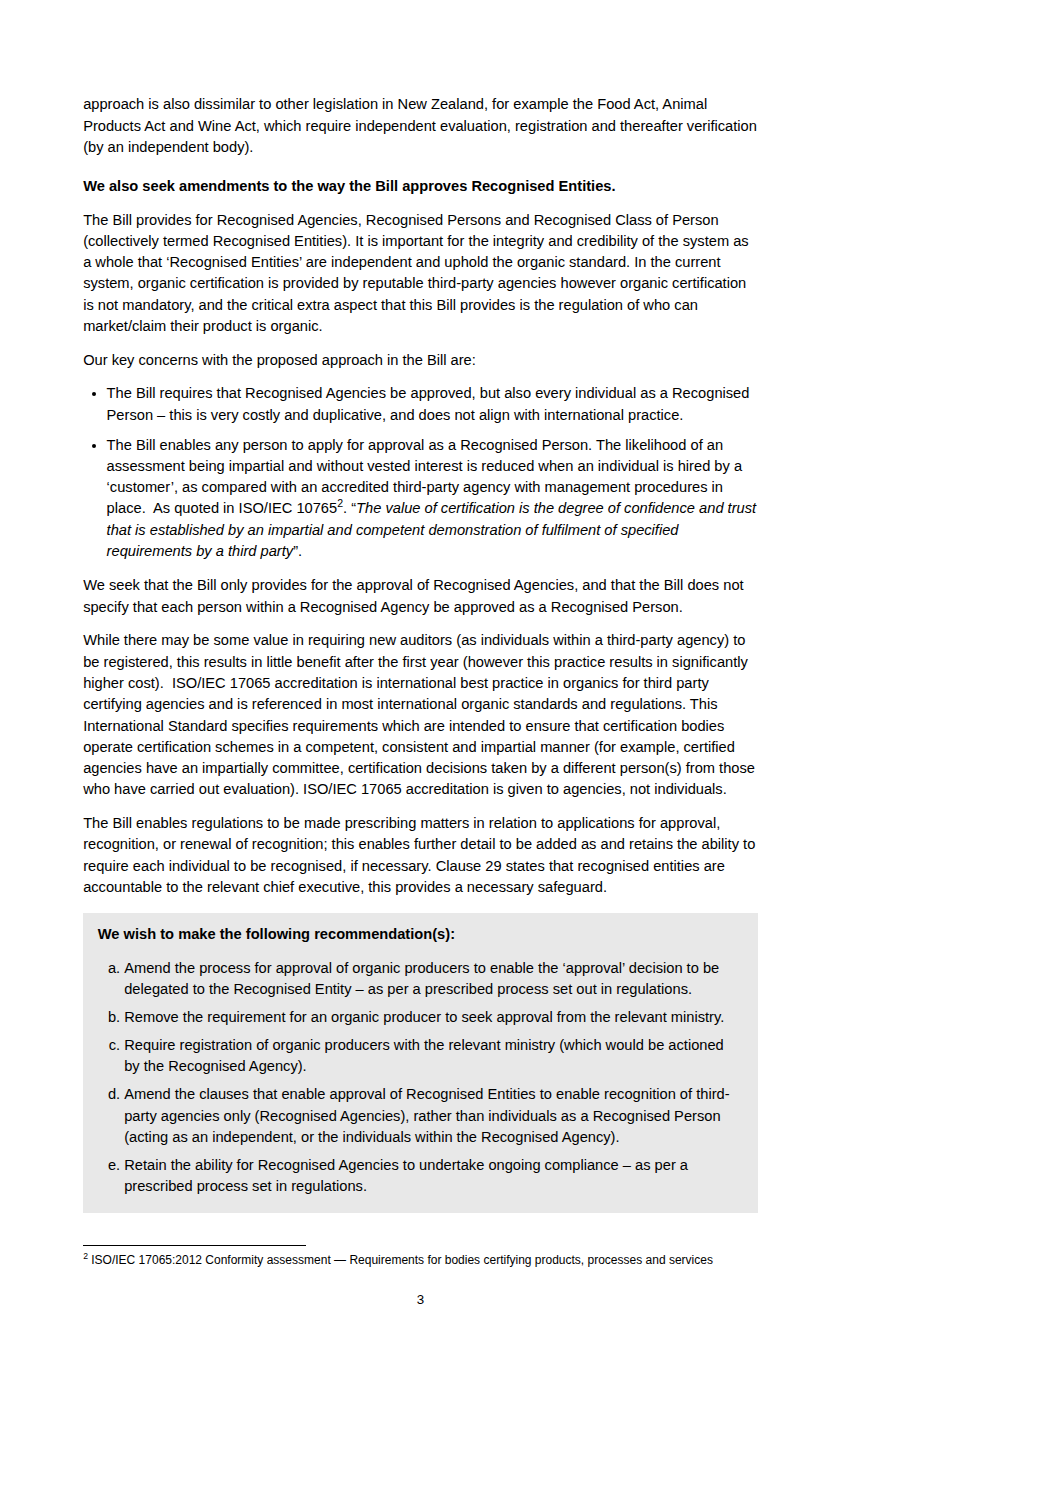approach is also dissimilar to other legislation in New Zealand, for example the Food Act, Animal Products Act and Wine Act, which require independent evaluation, registration and thereafter verification (by an independent body).
We also seek amendments to the way the Bill approves Recognised Entities.
The Bill provides for Recognised Agencies, Recognised Persons and Recognised Class of Person (collectively termed Recognised Entities). It is important for the integrity and credibility of the system as a whole that ‘Recognised Entities’ are independent and uphold the organic standard. In the current system, organic certification is provided by reputable third-party agencies however organic certification is not mandatory, and the critical extra aspect that this Bill provides is the regulation of who can market/claim their product is organic.
Our key concerns with the proposed approach in the Bill are:
The Bill requires that Recognised Agencies be approved, but also every individual as a Recognised Person – this is very costly and duplicative, and does not align with international practice.
The Bill enables any person to apply for approval as a Recognised Person. The likelihood of an assessment being impartial and without vested interest is reduced when an individual is hired by a ‘customer’, as compared with an accredited third-party agency with management procedures in place. As quoted in ISO/IEC 107652. “The value of certification is the degree of confidence and trust that is established by an impartial and competent demonstration of fulfilment of specified requirements by a third party”.
We seek that the Bill only provides for the approval of Recognised Agencies, and that the Bill does not specify that each person within a Recognised Agency be approved as a Recognised Person.
While there may be some value in requiring new auditors (as individuals within a third-party agency) to be registered, this results in little benefit after the first year (however this practice results in significantly higher cost). ISO/IEC 17065 accreditation is international best practice in organics for third party certifying agencies and is referenced in most international organic standards and regulations. This International Standard specifies requirements which are intended to ensure that certification bodies operate certification schemes in a competent, consistent and impartial manner (for example, certified agencies have an impartially committee, certification decisions taken by a different person(s) from those who have carried out evaluation). ISO/IEC 17065 accreditation is given to agencies, not individuals.
The Bill enables regulations to be made prescribing matters in relation to applications for approval, recognition, or renewal of recognition; this enables further detail to be added as and retains the ability to require each individual to be recognised, if necessary. Clause 29 states that recognised entities are accountable to the relevant chief executive, this provides a necessary safeguard.
We wish to make the following recommendation(s):
Amend the process for approval of organic producers to enable the ‘approval’ decision to be delegated to the Recognised Entity – as per a prescribed process set out in regulations.
Remove the requirement for an organic producer to seek approval from the relevant ministry.
Require registration of organic producers with the relevant ministry (which would be actioned by the Recognised Agency).
Amend the clauses that enable approval of Recognised Entities to enable recognition of third-party agencies only (Recognised Agencies), rather than individuals as a Recognised Person (acting as an independent, or the individuals within the Recognised Agency).
Retain the ability for Recognised Agencies to undertake ongoing compliance – as per a prescribed process set in regulations.
2 ISO/IEC 17065:2012 Conformity assessment — Requirements for bodies certifying products, processes and services
3